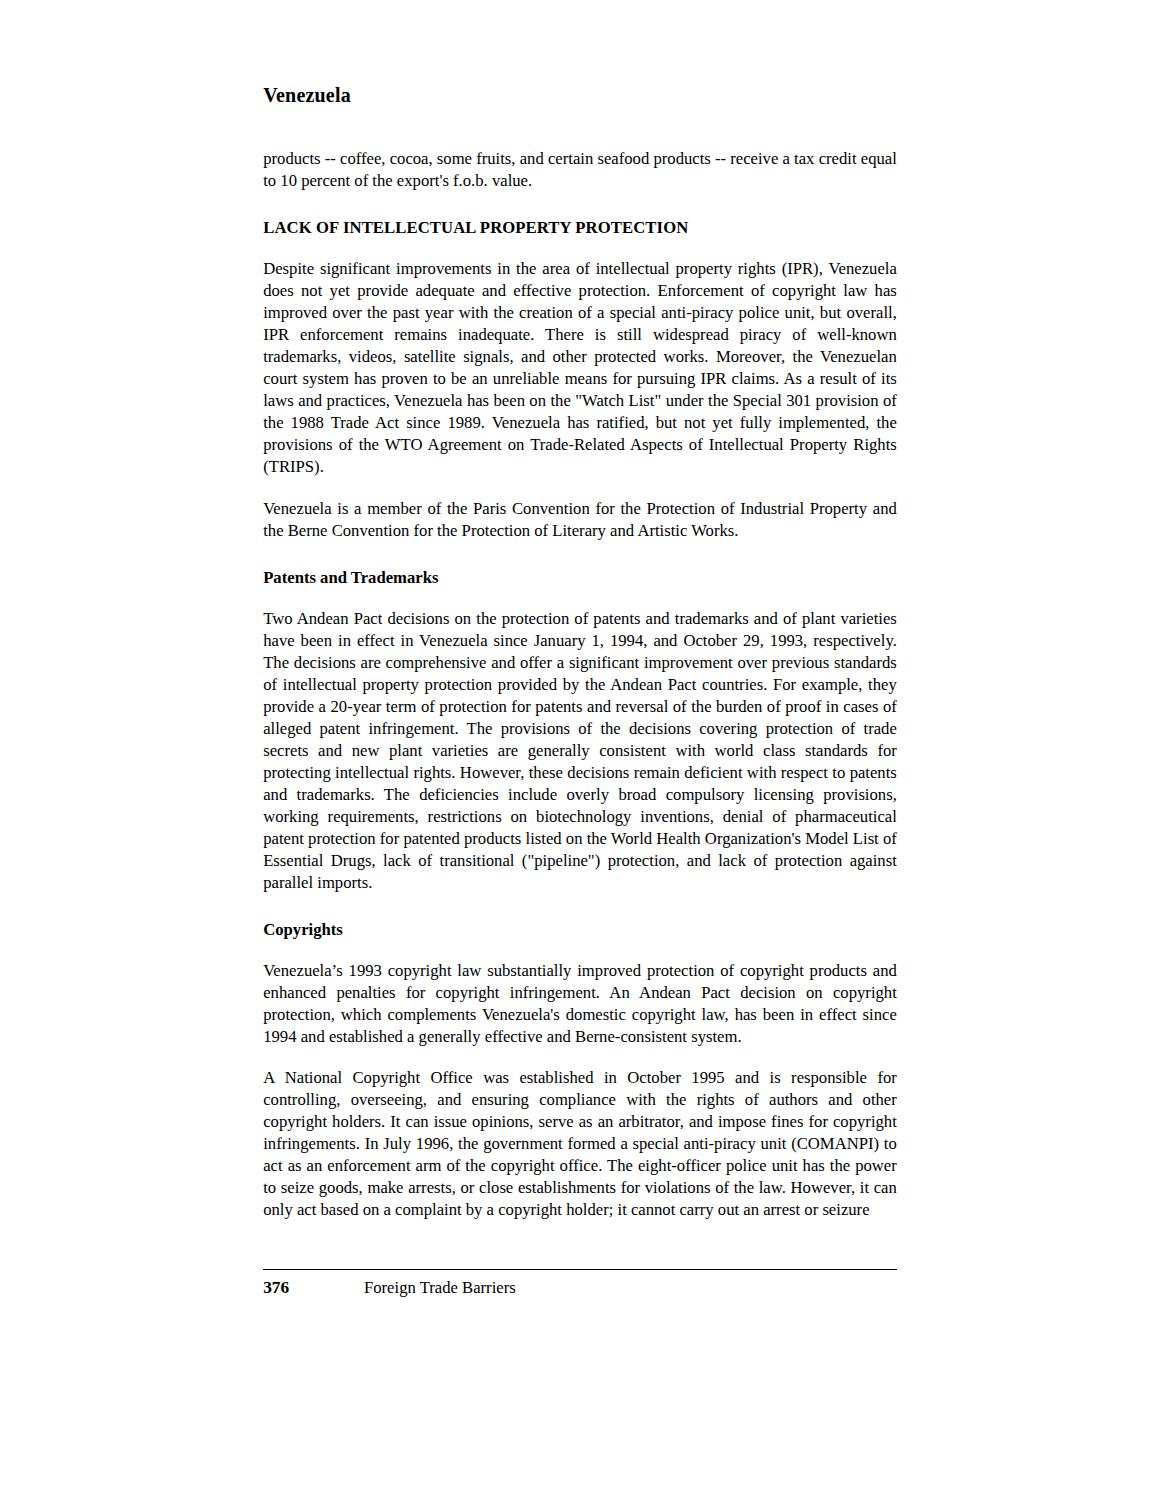Venezuela
products -- coffee, cocoa, some fruits, and certain seafood products -- receive a tax credit equal to 10 percent of the export's f.o.b. value.
LACK OF INTELLECTUAL PROPERTY PROTECTION
Despite significant improvements in the area of intellectual property rights (IPR), Venezuela does not yet provide adequate and effective protection. Enforcement of copyright law has improved over the past year with the creation of a special anti-piracy police unit, but overall, IPR enforcement remains inadequate. There is still widespread piracy of well-known trademarks, videos, satellite signals, and other protected works. Moreover, the Venezuelan court system has proven to be an unreliable means for pursuing IPR claims. As a result of its laws and practices, Venezuela has been on the "Watch List" under the Special 301 provision of the 1988 Trade Act since 1989. Venezuela has ratified, but not yet fully implemented, the provisions of the WTO Agreement on Trade-Related Aspects of Intellectual Property Rights (TRIPS).
Venezuela is a member of the Paris Convention for the Protection of Industrial Property and the Berne Convention for the Protection of Literary and Artistic Works.
Patents and Trademarks
Two Andean Pact decisions on the protection of patents and trademarks and of plant varieties have been in effect in Venezuela since January 1, 1994, and October 29, 1993, respectively. The decisions are comprehensive and offer a significant improvement over previous standards of intellectual property protection provided by the Andean Pact countries. For example, they provide a 20-year term of protection for patents and reversal of the burden of proof in cases of alleged patent infringement. The provisions of the decisions covering protection of trade secrets and new plant varieties are generally consistent with world class standards for protecting intellectual rights. However, these decisions remain deficient with respect to patents and trademarks. The deficiencies include overly broad compulsory licensing provisions, working requirements, restrictions on biotechnology inventions, denial of pharmaceutical patent protection for patented products listed on the World Health Organization's Model List of Essential Drugs, lack of transitional ("pipeline") protection, and lack of protection against parallel imports.
Copyrights
Venezuela’s 1993 copyright law substantially improved protection of copyright products and enhanced penalties for copyright infringement. An Andean Pact decision on copyright protection, which complements Venezuela's domestic copyright law, has been in effect since 1994 and established a generally effective and Berne-consistent system.
A National Copyright Office was established in October 1995 and is responsible for controlling, overseeing, and ensuring compliance with the rights of authors and other copyright holders. It can issue opinions, serve as an arbitrator, and impose fines for copyright infringements. In July 1996, the government formed a special anti-piracy unit (COMANPI) to act as an enforcement arm of the copyright office. The eight-officer police unit has the power to seize goods, make arrests, or close establishments for violations of the law. However, it can only act based on a complaint by a copyright holder; it cannot carry out an arrest or seizure
376 Foreign Trade Barriers